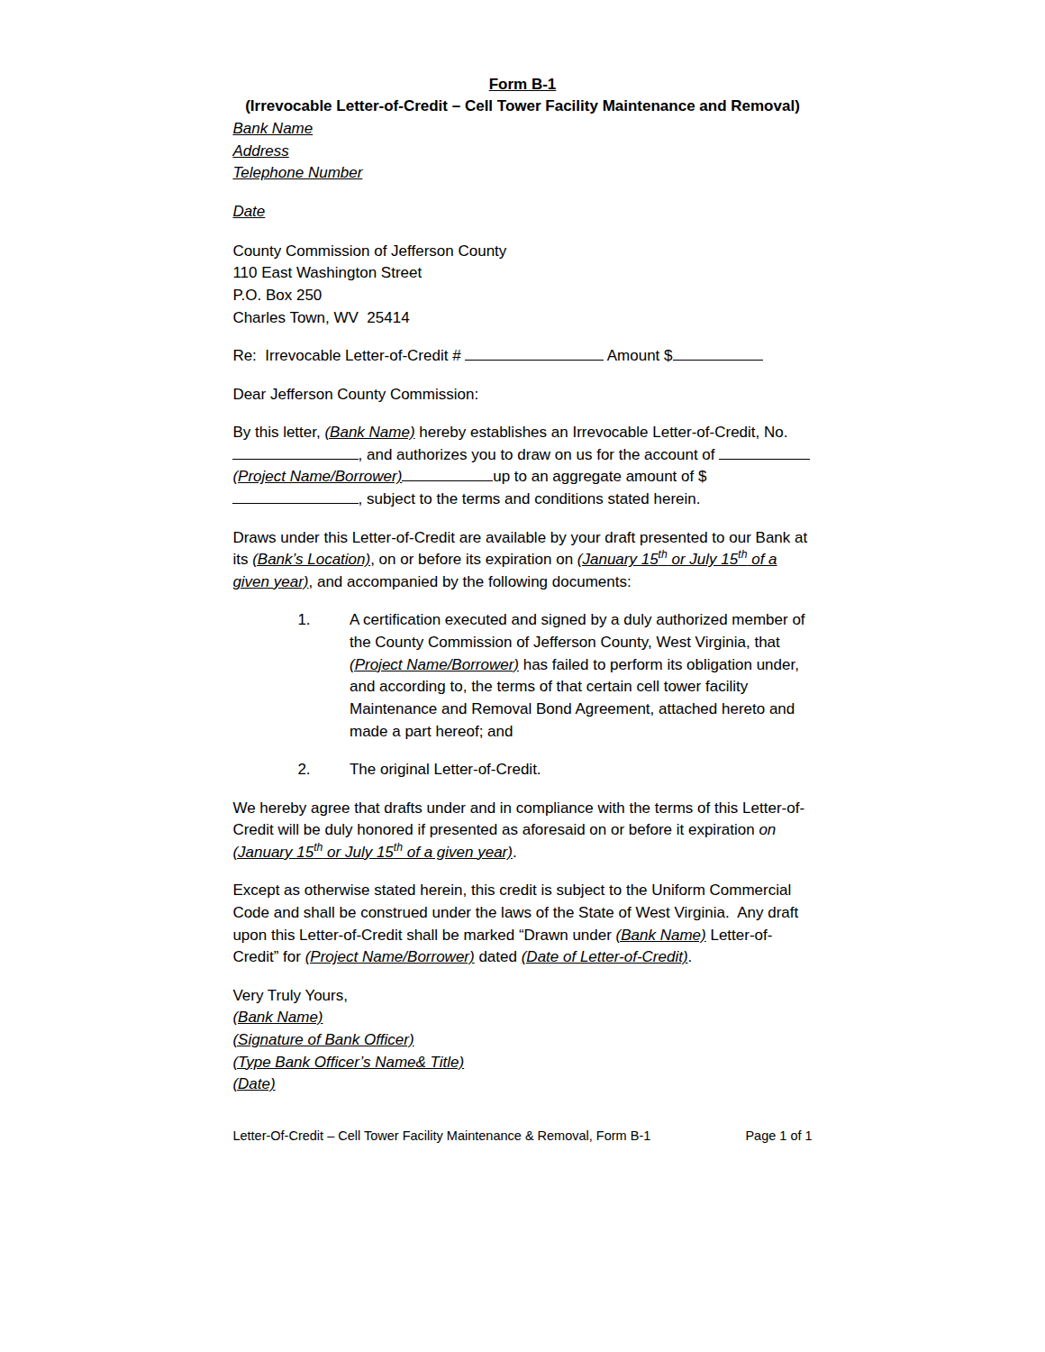Form B-1 (Irrevocable Letter-of-Credit – Cell Tower Facility Maintenance and Removal)
Bank Name
Address
Telephone Number
Date
County Commission of Jefferson County
110 East Washington Street
P.O. Box 250
Charles Town, WV 25414
Re: Irrevocable Letter-of-Credit # Amount $
Dear Jefferson County Commission:
By this letter, (Bank Name) hereby establishes an Irrevocable Letter-of-Credit, No. , and authorizes you to draw on us for the account of (Project Name/Borrower) up to an aggregate amount of $ , subject to the terms and conditions stated herein.
Draws under this Letter-of-Credit are available by your draft presented to our Bank at its (Bank’s Location), on or before its expiration on (January 15th or July 15th of a given year), and accompanied by the following documents:
1. A certification executed and signed by a duly authorized member of the County Commission of Jefferson County, West Virginia, that (Project Name/Borrower) has failed to perform its obligation under, and according to, the terms of that certain cell tower facility Maintenance and Removal Bond Agreement, attached hereto and made a part hereof; and
2. The original Letter-of-Credit.
We hereby agree that drafts under and in compliance with the terms of this Letter-of-Credit will be duly honored if presented as aforesaid on or before it expiration on (January 15th or July 15th of a given year).
Except as otherwise stated herein, this credit is subject to the Uniform Commercial Code and shall be construed under the laws of the State of West Virginia. Any draft upon this Letter-of-Credit shall be marked “Drawn under (Bank Name) Letter-of-Credit” for (Project Name/Borrower) dated (Date of Letter-of-Credit).
Very Truly Yours,
(Bank Name)
(Signature of Bank Officer)
(Type Bank Officer’s Name& Title)
(Date)
Letter-Of-Credit – Cell Tower Facility Maintenance & Removal, Form B-1 Page 1 of 1